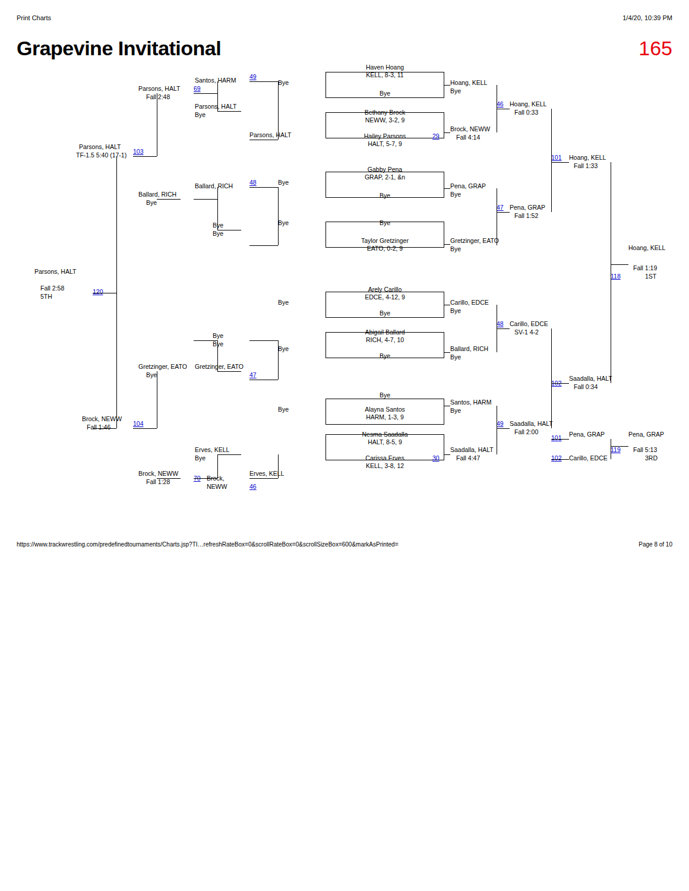Print Charts
1/4/20, 10:39 PM
Grapevine Invitational
165
Santos, HARM 49 Parsons, HALT 69 Fall 2:48 Parsons, HALT Bye Parsons, HALT TF-1.5 5:40 (17-1) 103 Ballard, RICH 48 Ballard, RICH Bye Bye Bye
Haven Hoang
KELL, 8-3, 11 Bye Bye
Bethany Brock
NEWW, 3-2, 9 Hailey Parsons
HALT, 5-7, 9 Parsons, HALT 29
Gabby Pena
GRAP, 2-1, &n Bye Bye
Bye Bye Taylor Gretzinger
EATO, 0-2, 9 Hoang, KELL Bye 46 Hoang, KELL Fall 0:33 Brock, NEWW Fall 4:14 Pena, GRAP Bye 47 Pena, GRAP Fall 1:52 Gretzinger, EATO Bye 101 Hoang, KELL Fall 1:33 118 Hoang, KELL Fall 1:19 1ST Parsons, HALT Fall 2:58 5TH 120 Gretzinger, EATO Bye Brock, NEWW Fall 1:46 104 Brock, NEWW Fall 1:28 70 Brock, NEWW 46 Bye Bye Gretzinger, EATO 47 Erves, KELL Bye Erves, KELL
Arely Carillo
EDCE, 4-12, 9 Bye Bye
Abigail Ballard
RICH, 4-7, 10 Bye Bye
Bye Bye Alayna Santos
HARM, 1-3, 9
Nesma Saadalla
HALT, 8-5, 9 Carissa Erves
KELL, 3-8, 12 30 Carillo, EDCE Bye 48 Carillo, EDCE SV-1 4-2 Ballard, RICH Bye Santos, HARM Bye 49 Saadalla, HALT Fall 2:00 Saadalla, HALT Fall 4:47 102 Saadalla, HALT Fall 0:34 101 Pena, GRAP 119 Pena, GRAP Fall 5:13 3RD 102 Carillo, EDCE
https://www.trackwrestling.com/predefinedtournaments/Charts.jsp?TI…refreshRateBox=0&scrollRateBox=0&scrollSizeBox=600&markAsPrinted=
Page 8 of 10